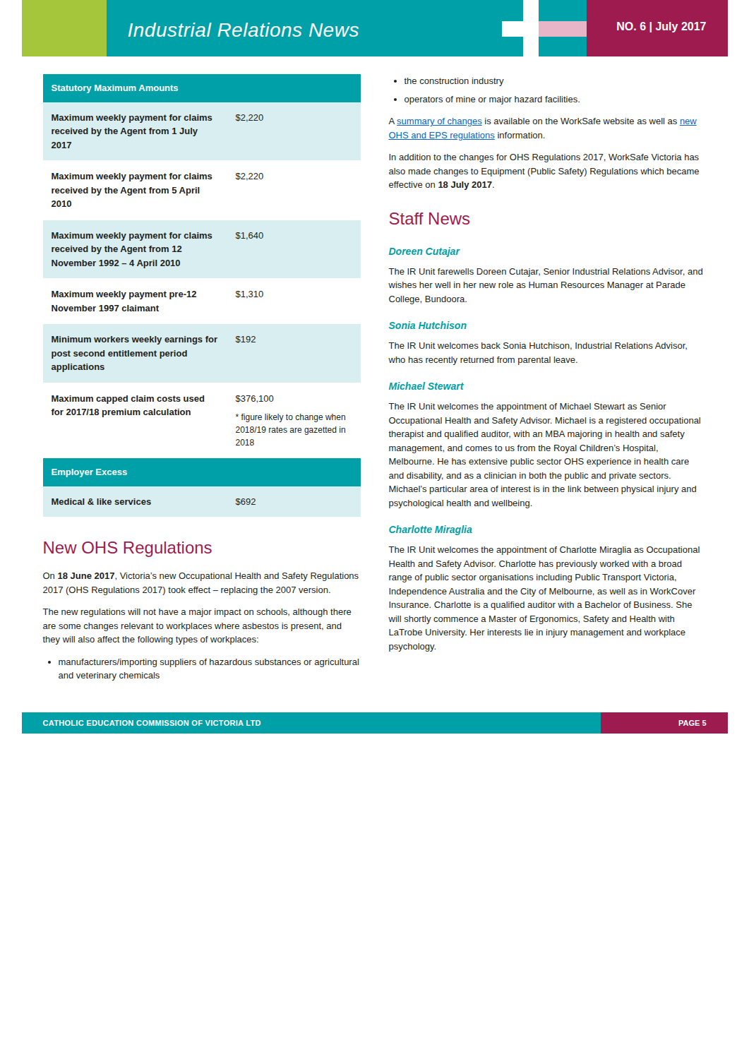Industrial Relations News
NO. 6 | July 2017
| Statutory Maximum Amounts |
| --- |
| Maximum weekly payment for claims received by the Agent from 1 July 2017 | $2,220 |
| Maximum weekly payment for claims received by the Agent from 5 April 2010 | $2,220 |
| Maximum weekly payment for claims received by the Agent from 12 November 1992 – 4 April 2010 | $1,640 |
| Maximum weekly payment pre-12 November 1997 claimant | $1,310 |
| Minimum workers weekly earnings for post second entitlement period applications | $192 |
| Maximum capped claim costs used for 2017/18 premium calculation | $376,100 * figure likely to change when 2018/19 rates are gazetted in 2018 |
| Employer Excess |
| Medical & like services | $692 |
New OHS Regulations
On 18 June 2017, Victoria’s new Occupational Health and Safety Regulations 2017 (OHS Regulations 2017) took effect – replacing the 2007 version.
The new regulations will not have a major impact on schools, although there are some changes relevant to workplaces where asbestos is present, and they will also affect the following types of workplaces:
manufacturers/importing suppliers of hazardous substances or agricultural and veterinary chemicals
the construction industry
operators of mine or major hazard facilities.
A summary of changes is available on the WorkSafe website as well as new OHS and EPS regulations information.
In addition to the changes for OHS Regulations 2017, WorkSafe Victoria has also made changes to Equipment (Public Safety) Regulations which became effective on 18 July 2017.
Staff News
Doreen Cutajar
The IR Unit farewells Doreen Cutajar, Senior Industrial Relations Advisor, and wishes her well in her new role as Human Resources Manager at Parade College, Bundoora.
Sonia Hutchison
The IR Unit welcomes back Sonia Hutchison, Industrial Relations Advisor, who has recently returned from parental leave.
Michael Stewart
The IR Unit welcomes the appointment of Michael Stewart as Senior Occupational Health and Safety Advisor. Michael is a registered occupational therapist and qualified auditor, with an MBA majoring in health and safety management, and comes to us from the Royal Children’s Hospital, Melbourne. He has extensive public sector OHS experience in health care and disability, and as a clinician in both the public and private sectors. Michael’s particular area of interest is in the link between physical injury and psychological health and wellbeing.
Charlotte Miraglia
The IR Unit welcomes the appointment of Charlotte Miraglia as Occupational Health and Safety Advisor. Charlotte has previously worked with a broad range of public sector organisations including Public Transport Victoria, Independence Australia and the City of Melbourne, as well as in WorkCover Insurance. Charlotte is a qualified auditor with a Bachelor of Business. She will shortly commence a Master of Ergonomics, Safety and Health with LaTrobe University. Her interests lie in injury management and workplace psychology.
CATHOLIC EDUCATION COMMISSION OF VICTORIA LTD
PAGE 5